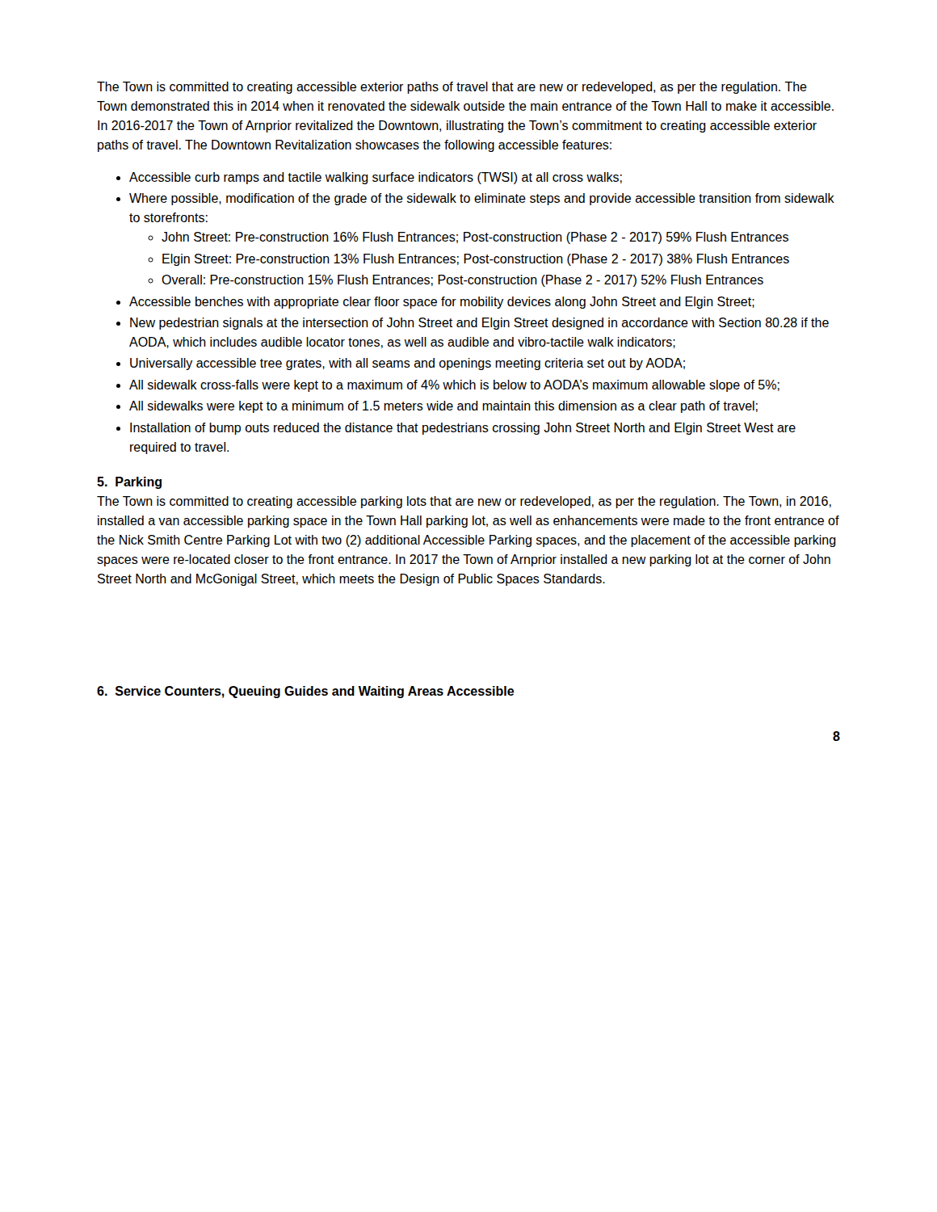The Town is committed to creating accessible exterior paths of travel that are new or redeveloped, as per the regulation. The Town demonstrated this in 2014 when it renovated the sidewalk outside the main entrance of the Town Hall to make it accessible. In 2016-2017 the Town of Arnprior revitalized the Downtown, illustrating the Town’s commitment to creating accessible exterior paths of travel. The Downtown Revitalization showcases the following accessible features:
Accessible curb ramps and tactile walking surface indicators (TWSI) at all cross walks;
Where possible, modification of the grade of the sidewalk to eliminate steps and provide accessible transition from sidewalk to storefronts:
John Street: Pre-construction 16% Flush Entrances; Post-construction (Phase 2 - 2017) 59% Flush Entrances
Elgin Street: Pre-construction 13% Flush Entrances; Post-construction (Phase 2 - 2017) 38% Flush Entrances
Overall: Pre-construction 15% Flush Entrances; Post-construction (Phase 2 - 2017) 52% Flush Entrances
Accessible benches with appropriate clear floor space for mobility devices along John Street and Elgin Street;
New pedestrian signals at the intersection of John Street and Elgin Street designed in accordance with Section 80.28 if the AODA, which includes audible locator tones, as well as audible and vibro-tactile walk indicators;
Universally accessible tree grates, with all seams and openings meeting criteria set out by AODA;
All sidewalk cross-falls were kept to a maximum of 4% which is below to AODA’s maximum allowable slope of 5%;
All sidewalks were kept to a minimum of 1.5 meters wide and maintain this dimension as a clear path of travel;
Installation of bump outs reduced the distance that pedestrians crossing John Street North and Elgin Street West are required to travel.
5. Parking
The Town is committed to creating accessible parking lots that are new or redeveloped, as per the regulation. The Town, in 2016, installed a van accessible parking space in the Town Hall parking lot, as well as enhancements were made to the front entrance of the Nick Smith Centre Parking Lot with two (2) additional Accessible Parking spaces, and the placement of the accessible parking spaces were re-located closer to the front entrance. In 2017 the Town of Arnprior installed a new parking lot at the corner of John Street North and McGonigal Street, which meets the Design of Public Spaces Standards.
6. Service Counters, Queuing Guides and Waiting Areas Accessible
8